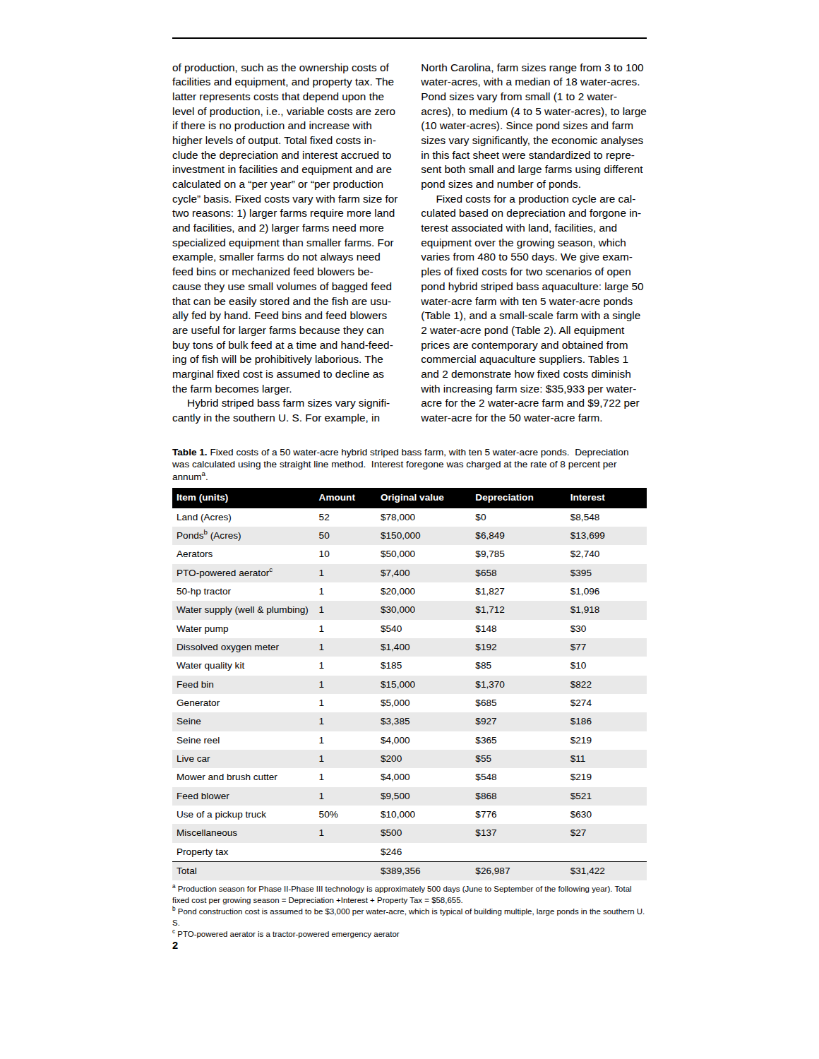of production, such as the ownership costs of facilities and equipment, and property tax. The latter represents costs that depend upon the level of production, i.e., variable costs are zero if there is no production and increase with higher levels of output. Total fixed costs include the depreciation and interest accrued to investment in facilities and equipment and are calculated on a “per year” or “per production cycle” basis. Fixed costs vary with farm size for two reasons: 1) larger farms require more land and facilities, and 2) larger farms need more specialized equipment than smaller farms. For example, smaller farms do not always need feed bins or mechanized feed blowers because they use small volumes of bagged feed that can be easily stored and the fish are usually fed by hand. Feed bins and feed blowers are useful for larger farms because they can buy tons of bulk feed at a time and hand-feeding of fish will be prohibitively laborious. The marginal fixed cost is assumed to decline as the farm becomes larger.
Hybrid striped bass farm sizes vary significantly in the southern U. S. For example, in North Carolina, farm sizes range from 3 to 100 water-acres, with a median of 18 water-acres. Pond sizes vary from small (1 to 2 water-acres), to medium (4 to 5 water-acres), to large (10 water-acres). Since pond sizes and farm sizes vary significantly, the economic analyses in this fact sheet were standardized to represent both small and large farms using different pond sizes and number of ponds.
Fixed costs for a production cycle are calculated based on depreciation and forgone interest associated with land, facilities, and equipment over the growing season, which varies from 480 to 550 days. We give examples of fixed costs for two scenarios of open pond hybrid striped bass aquaculture: large 50 water-acre farm with ten 5 water-acre ponds (Table 1), and a small-scale farm with a single 2 water-acre pond (Table 2). All equipment prices are contemporary and obtained from commercial aquaculture suppliers. Tables 1 and 2 demonstrate how fixed costs diminish with increasing farm size: $35,933 per water-acre for the 2 water-acre farm and $9,722 per water-acre for the 50 water-acre farm.
Table 1. Fixed costs of a 50 water-acre hybrid striped bass farm, with ten 5 water-acre ponds. Depreciation was calculated using the straight line method. Interest foregone was charged at the rate of 8 percent per annuma.
| Item (units) | Amount | Original value | Depreciation | Interest |
| --- | --- | --- | --- | --- |
| Land (Acres) | 52 | $78,000 | $0 | $8,548 |
| Ponds b (Acres) | 50 | $150,000 | $6,849 | $13,699 |
| Aerators | 10 | $50,000 | $9,785 | $2,740 |
| PTO-powered aerator c | 1 | $7,400 | $658 | $395 |
| 50-hp tractor | 1 | $20,000 | $1,827 | $1,096 |
| Water supply (well & plumbing) | 1 | $30,000 | $1,712 | $1,918 |
| Water pump | 1 | $540 | $148 | $30 |
| Dissolved oxygen meter | 1 | $1,400 | $192 | $77 |
| Water quality kit | 1 | $185 | $85 | $10 |
| Feed bin | 1 | $15,000 | $1,370 | $822 |
| Generator | 1 | $5,000 | $685 | $274 |
| Seine | 1 | $3,385 | $927 | $186 |
| Seine reel | 1 | $4,000 | $365 | $219 |
| Live car | 1 | $200 | $55 | $11 |
| Mower and brush cutter | 1 | $4,000 | $548 | $219 |
| Feed blower | 1 | $9,500 | $868 | $521 |
| Use of a pickup truck | 50% | $10,000 | $776 | $630 |
| Miscellaneous | 1 | $500 | $137 | $27 |
| Property tax | | $246 | | |
| Total | | $389,356 | $26,987 | $31,422 |
a Production season for Phase II-Phase III technology is approximately 500 days (June to September of the following year). Total fixed cost per growing season = Depreciation +Interest + Property Tax = $58,655.
b Pond construction cost is assumed to be $3,000 per water-acre, which is typical of building multiple, large ponds in the southern U. S.
c PTO-powered aerator is a tractor-powered emergency aerator
2